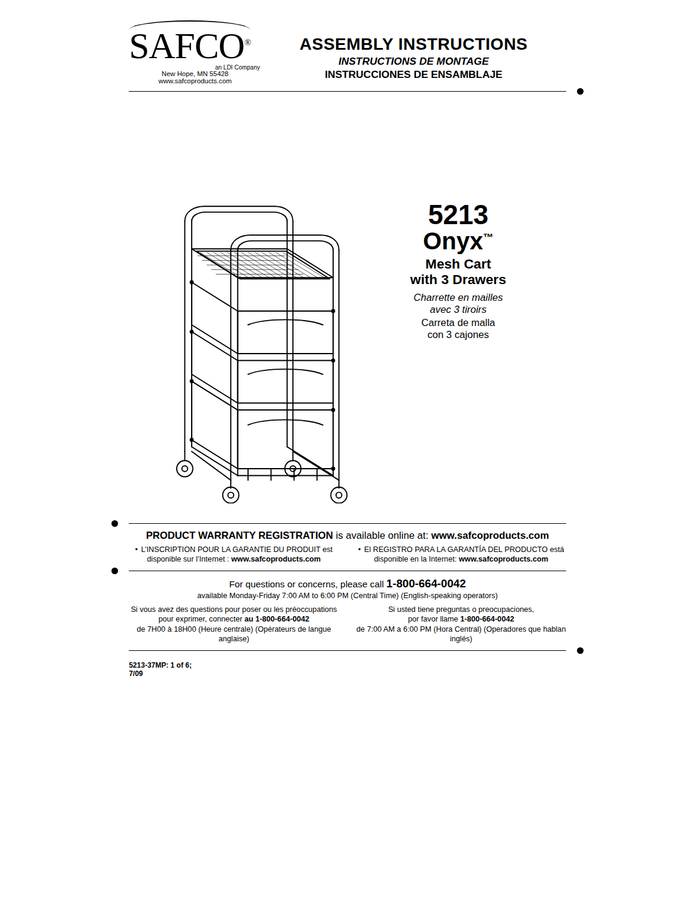SAFCO®
an LDI Company
New Hope, MN 55428
www.safcoproducts.com
ASSEMBLY INSTRUCTIONS
INSTRUCTIONS DE MONTAGE
INSTRUCCIONES DE ENSAMBLAJE
5213
Onyx™
Mesh Cart
with 3 Drawers
Charrette en mailles
avec 3 tiroirs
Carreta de malla
con 3 cajones
PRODUCT WARRANTY REGISTRATION is available online at: www.safcoproducts.com
• L’INSCRIPTION POUR LA GARANTIE DU PRODUIT est
disponible sur l’Internet : www.safcoproducts.com
• El REGISTRO PARA LA GARANTÍA DEL PRODUCTO está
disponible en la Internet: www.safcoproducts.com
For questions or concerns, please call 1-800-664-0042
available Monday-Friday 7:00 AM to 6:00 PM (Central Time) (English-speaking operators)
Si vous avez des questions pour poser ou les préoccupations
pour exprimer, connecter au 1-800-664-0042
de 7H00 à 18H00 (Heure centrale) (Opérateurs de langue anglaise)
Si usted tiene preguntas o preocupaciones,
por favor llame 1-800-664-0042
de 7:00 AM a 6:00 PM (Hora Central) (Operadores que hablan inglés)
5213-37MP: 1 of 6;
7/09